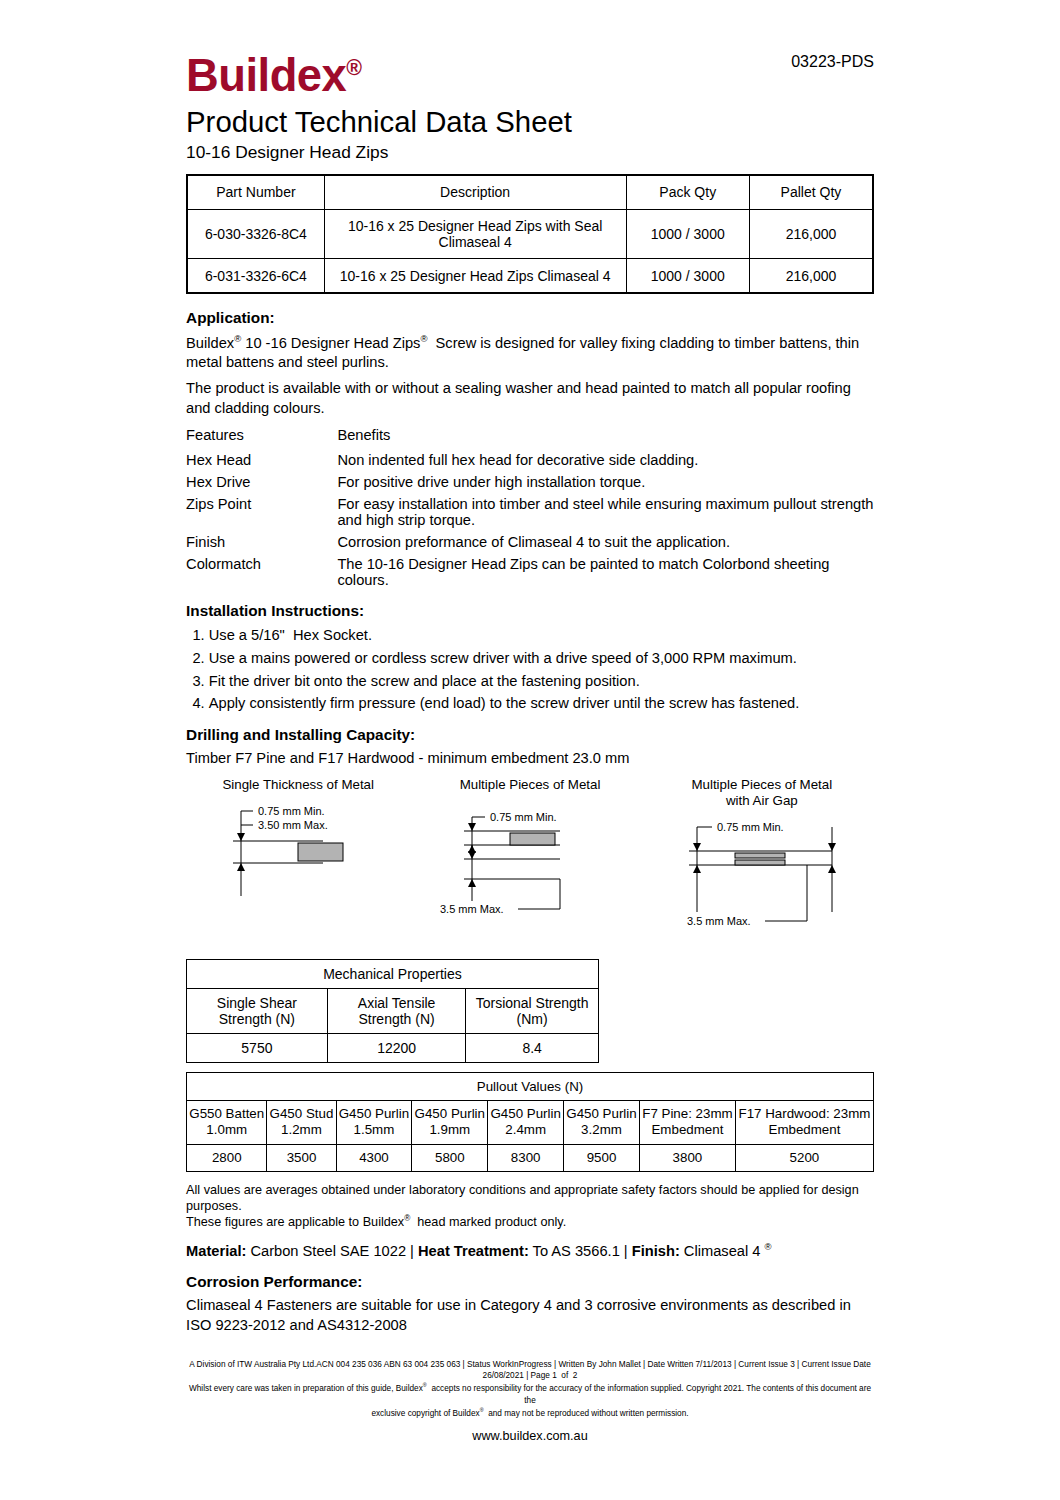03223-PDS
Buildex®
Product Technical Data Sheet
10-16 Designer Head Zips
| Part Number | Description | Pack Qty | Pallet Qty |
| --- | --- | --- | --- |
| 6-030-3326-8C4 | 10-16 x 25 Designer Head Zips with Seal Climaseal 4 | 1000 / 3000 | 216,000 |
| 6-031-3326-6C4 | 10-16 x 25 Designer Head Zips Climaseal 4 | 1000 / 3000 | 216,000 |
Application:
Buildex® 10 -16 Designer Head Zips® Screw is designed for valley fixing cladding to timber battens, thin metal battens and steel purlins.
The product is available with or without a sealing washer and head painted to match all popular roofing and cladding colours.
| Features | Benefits |
| Hex Head | Non indented full hex head for decorative side cladding. |
| Hex Drive | For positive drive under high installation torque. |
| Zips Point | For easy installation into timber and steel while ensuring maximum pullout strength and high strip torque. |
| Finish | Corrosion preformance of Climaseal 4 to suit the application. |
| Colormatch | The 10-16 Designer Head Zips can be painted to match Colorbond sheeting colours. |
Installation Instructions:
Use a 5/16" Hex Socket.
Use a mains powered or cordless screw driver with a drive speed of 3,000 RPM maximum.
Fit the driver bit onto the screw and place at the fastening position.
Apply consistently firm pressure (end load) to the screw driver until the screw has fastened.
Drilling and Installing Capacity:
Timber F7 Pine and F17 Hardwood - minimum embedment 23.0 mm
Single Thickness of Metal
0.75 mm Min. 3.50 mm Max.
Multiple Pieces of Metal
0.75 mm Min. 3.5 mm Max.
Multiple Pieces of Metal
with Air Gap
0.75 mm Min. 3.5 mm Max.
| Mechanical Properties |
| Single Shear Strength (N) | Axial Tensile Strength (N) | Torsional Strength (Nm) |
| 5750 | 12200 | 8.4 |
| Pullout Values (N) |
| G550 Batten 1.0mm | G450 Stud 1.2mm | G450 Purlin 1.5mm | G450 Purlin 1.9mm | G450 Purlin 2.4mm | G450 Purlin 3.2mm | F7 Pine: 23mm Embedment | F17 Hardwood: 23mm Embedment |
| 2800 | 3500 | 4300 | 5800 | 8300 | 9500 | 3800 | 5200 |
All values are averages obtained under laboratory conditions and appropriate safety factors should be applied for design purposes.
These figures are applicable to Buildex® head marked product only.
Material: Carbon Steel SAE 1022 | Heat Treatment: To AS 3566.1 | Finish: Climaseal 4 ®
Corrosion Performance:
Climaseal 4 Fasteners are suitable for use in Category 4 and 3 corrosive environments as described in ISO 9223-2012 and AS4312-2008
A Division of ITW Australia Pty Ltd.ACN 004 235 036 ABN 63 004 235 063 | Status WorkInProgress | Written By John Mallet | Date Written 7/11/2013 | Current Issue 3 | Current Issue Date 26/08/2021 | Page 1 of 2
Whilst every care was taken in preparation of this guide, Buildex® accepts no responsibility for the accuracy of the information supplied. Copyright 2021. The contents of this document are the
exclusive copyright of Buildex® and may not be reproduced without written permission.
www.buildex.com.au